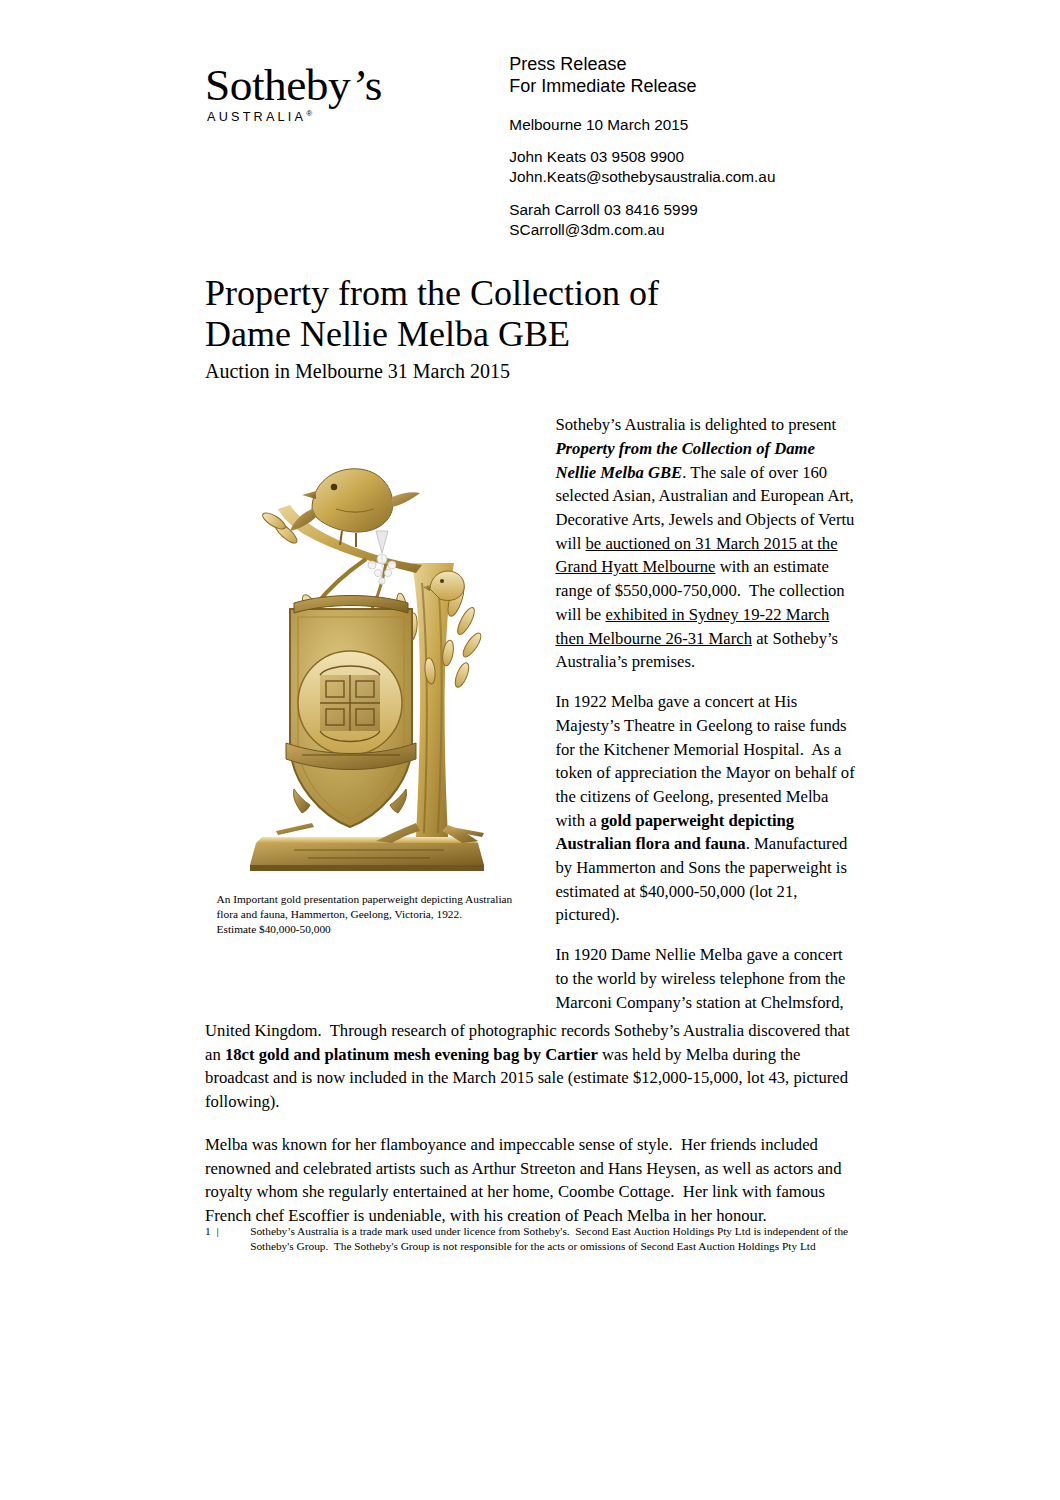Sotheby’s
AUSTRALIA®
Press Release
For Immediate Release
Melbourne 10 March 2015
John Keats 03 9508 9900
John.Keats@sothebysaustralia.com.au
Sarah Carroll 03 8416 5999
SCarroll@3dm.com.au
Property from the Collection of
Dame Nellie Melba GBE
Auction in Melbourne 31 March 2015
An Important gold presentation paperweight depicting Australian
flora and fauna, Hammerton, Geelong, Victoria, 1922.
Estimate $40,000-50,000
Sotheby’s Australia is delighted to present Property from the Collection of Dame Nellie Melba GBE. The sale of over 160 selected Asian, Australian and European Art, Decorative Arts, Jewels and Objects of Vertu will be auctioned on 31 March 2015 at the Grand Hyatt Melbourne with an estimate range of $550,000-750,000. The collection will be exhibited in Sydney 19-22 March then Melbourne 26-31 March at Sotheby’s Australia’s premises.
In 1922 Melba gave a concert at His Majesty’s Theatre in Geelong to raise funds for the Kitchener Memorial Hospital. As a token of appreciation the Mayor on behalf of the citizens of Geelong, presented Melba with a gold paperweight depicting Australian flora and fauna. Manufactured by Hammerton and Sons the paperweight is estimated at $40,000-50,000 (lot 21, pictured).
In 1920 Dame Nellie Melba gave a concert to the world by wireless telephone from the Marconi Company’s station at Chelmsford,
United Kingdom. Through research of photographic records Sotheby’s Australia discovered that an 18ct gold and platinum mesh evening bag by Cartier was held by Melba during the broadcast and is now included in the March 2015 sale (estimate $12,000-15,000, lot 43, pictured following).
Melba was known for her flamboyance and impeccable sense of style. Her friends included renowned and celebrated artists such as Arthur Streeton and Hans Heysen, as well as actors and royalty whom she regularly entertained at her home, Coombe Cottage. Her link with famous French chef Escoffier is undeniable, with his creation of Peach Melba in her honour.
1 |
Sotheby’s Australia is a trade mark used under licence from Sotheby's. Second East Auction Holdings Pty Ltd is independent of the Sotheby's Group. The Sotheby's Group is not responsible for the acts or omissions of Second East Auction Holdings Pty Ltd